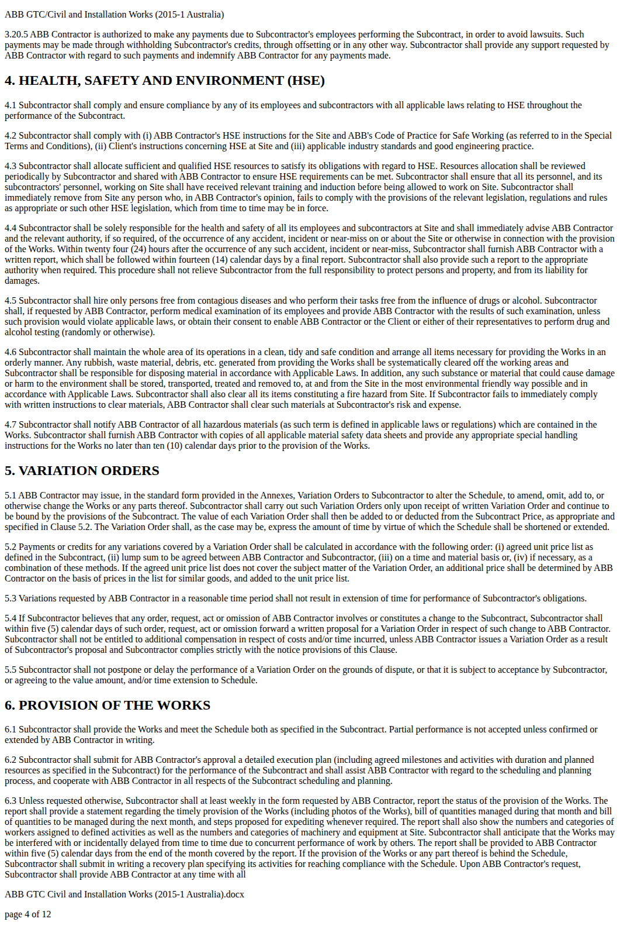ABB GTC/Civil and Installation Works (2015-1 Australia)
3.20.5 ABB Contractor is authorized to make any payments due to Subcontractor's employees performing the Subcontract, in order to avoid lawsuits. Such payments may be made through withholding Subcontractor's credits, through offsetting or in any other way. Subcontractor shall provide any support requested by ABB Contractor with regard to such payments and indemnify ABB Contractor for any payments made.
4. HEALTH, SAFETY AND ENVIRONMENT (HSE)
4.1 Subcontractor shall comply and ensure compliance by any of its employees and subcontractors with all applicable laws relating to HSE throughout the performance of the Subcontract.
4.2 Subcontractor shall comply with (i) ABB Contractor's HSE instructions for the Site and ABB's Code of Practice for Safe Working (as referred to in the Special Terms and Conditions), (ii) Client's instructions concerning HSE at Site and (iii) applicable industry standards and good engineering practice.
4.3 Subcontractor shall allocate sufficient and qualified HSE resources to satisfy its obligations with regard to HSE. Resources allocation shall be reviewed periodically by Subcontractor and shared with ABB Contractor to ensure HSE requirements can be met. Subcontractor shall ensure that all its personnel, and its subcontractors' personnel, working on Site shall have received relevant training and induction before being allowed to work on Site. Subcontractor shall immediately remove from Site any person who, in ABB Contractor's opinion, fails to comply with the provisions of the relevant legislation, regulations and rules as appropriate or such other HSE legislation, which from time to time may be in force.
4.4 Subcontractor shall be solely responsible for the health and safety of all its employees and subcontractors at Site and shall immediately advise ABB Contractor and the relevant authority, if so required, of the occurrence of any accident, incident or near-miss on or about the Site or otherwise in connection with the provision of the Works. Within twenty four (24) hours after the occurrence of any such accident, incident or near-miss, Subcontractor shall furnish ABB Contractor with a written report, which shall be followed within fourteen (14) calendar days by a final report. Subcontractor shall also provide such a report to the appropriate authority when required. This procedure shall not relieve Subcontractor from the full responsibility to protect persons and property, and from its liability for damages.
4.5 Subcontractor shall hire only persons free from contagious diseases and who perform their tasks free from the influence of drugs or alcohol. Subcontractor shall, if requested by ABB Contractor, perform medical examination of its employees and provide ABB Contractor with the results of such examination, unless such provision would violate applicable laws, or obtain their consent to enable ABB Contractor or the Client or either of their representatives to perform drug and alcohol testing (randomly or otherwise).
4.6 Subcontractor shall maintain the whole area of its operations in a clean, tidy and safe condition and arrange all items necessary for providing the Works in an orderly manner. Any rubbish, waste material, debris, etc. generated from providing the Works shall be systematically cleared off the working areas and Subcontractor shall be responsible for disposing material in accordance with Applicable Laws. In addition, any such substance or material that could cause damage or harm to the environment shall be stored, transported, treated and removed to, at and from the Site in the most environmental friendly way possible and in accordance with Applicable Laws. Subcontractor shall also clear all its items constituting a fire hazard from Site. If Subcontractor fails to immediately comply with written instructions to clear materials, ABB Contractor shall clear such materials at Subcontractor's risk and expense.
4.7 Subcontractor shall notify ABB Contractor of all hazardous materials (as such term is defined in applicable laws or regulations) which are contained in the Works. Subcontractor shall furnish ABB Contractor with copies of all applicable material safety data sheets and provide any appropriate special handling instructions for the Works no later than ten (10) calendar days prior to the provision of the Works.
5. VARIATION ORDERS
5.1 ABB Contractor may issue, in the standard form provided in the Annexes, Variation Orders to Subcontractor to alter the Schedule, to amend, omit, add to, or otherwise change the Works or any parts thereof. Subcontractor shall carry out such Variation Orders only upon receipt of written Variation Order and continue to be bound by the provisions of the Subcontract. The value of each Variation Order shall then be added to or deducted from the Subcontract Price, as appropriate and specified in Clause 5.2. The Variation Order shall, as the case may be, express the amount of time by virtue of which the Schedule shall be shortened or extended.
5.2 Payments or credits for any variations covered by a Variation Order shall be calculated in accordance with the following order: (i) agreed unit price list as defined in the Subcontract, (ii) lump sum to be agreed between ABB Contractor and Subcontractor, (iii) on a time and material basis or, (iv) if necessary, as a combination of these methods. If the agreed unit price list does not cover the subject matter of the Variation Order, an additional price shall be determined by ABB Contractor on the basis of prices in the list for similar goods, and added to the unit price list.
5.3 Variations requested by ABB Contractor in a reasonable time period shall not result in extension of time for performance of Subcontractor's obligations.
5.4 If Subcontractor believes that any order, request, act or omission of ABB Contractor involves or constitutes a change to the Subcontract, Subcontractor shall within five (5) calendar days of such order, request, act or omission forward a written proposal for a Variation Order in respect of such change to ABB Contractor. Subcontractor shall not be entitled to additional compensation in respect of costs and/or time incurred, unless ABB Contractor issues a Variation Order as a result of Subcontractor's proposal and Subcontractor complies strictly with the notice provisions of this Clause.
5.5 Subcontractor shall not postpone or delay the performance of a Variation Order on the grounds of dispute, or that it is subject to acceptance by Subcontractor, or agreeing to the value amount, and/or time extension to Schedule.
6. PROVISION OF THE WORKS
6.1 Subcontractor shall provide the Works and meet the Schedule both as specified in the Subcontract. Partial performance is not accepted unless confirmed or extended by ABB Contractor in writing.
6.2 Subcontractor shall submit for ABB Contractor's approval a detailed execution plan (including agreed milestones and activities with duration and planned resources as specified in the Subcontract) for the performance of the Subcontract and shall assist ABB Contractor with regard to the scheduling and planning process, and cooperate with ABB Contractor in all respects of the Subcontract scheduling and planning.
6.3 Unless requested otherwise, Subcontractor shall at least weekly in the form requested by ABB Contractor, report the status of the provision of the Works. The report shall provide a statement regarding the timely provision of the Works (including photos of the Works), bill of quantities managed during that month and bill of quantities to be managed during the next month, and steps proposed for expediting whenever required. The report shall also show the numbers and categories of workers assigned to defined activities as well as the numbers and categories of machinery and equipment at Site. Subcontractor shall anticipate that the Works may be interfered with or incidentally delayed from time to time due to concurrent performance of work by others. The report shall be provided to ABB Contractor within five (5) calendar days from the end of the month covered by the report. If the provision of the Works or any part thereof is behind the Schedule, Subcontractor shall submit in writing a recovery plan specifying its activities for reaching compliance with the Schedule. Upon ABB Contractor's request, Subcontractor shall provide ABB Contractor at any time with all
ABB GTC Civil and Installation Works (2015-1 Australia).docx
page 4 of 12